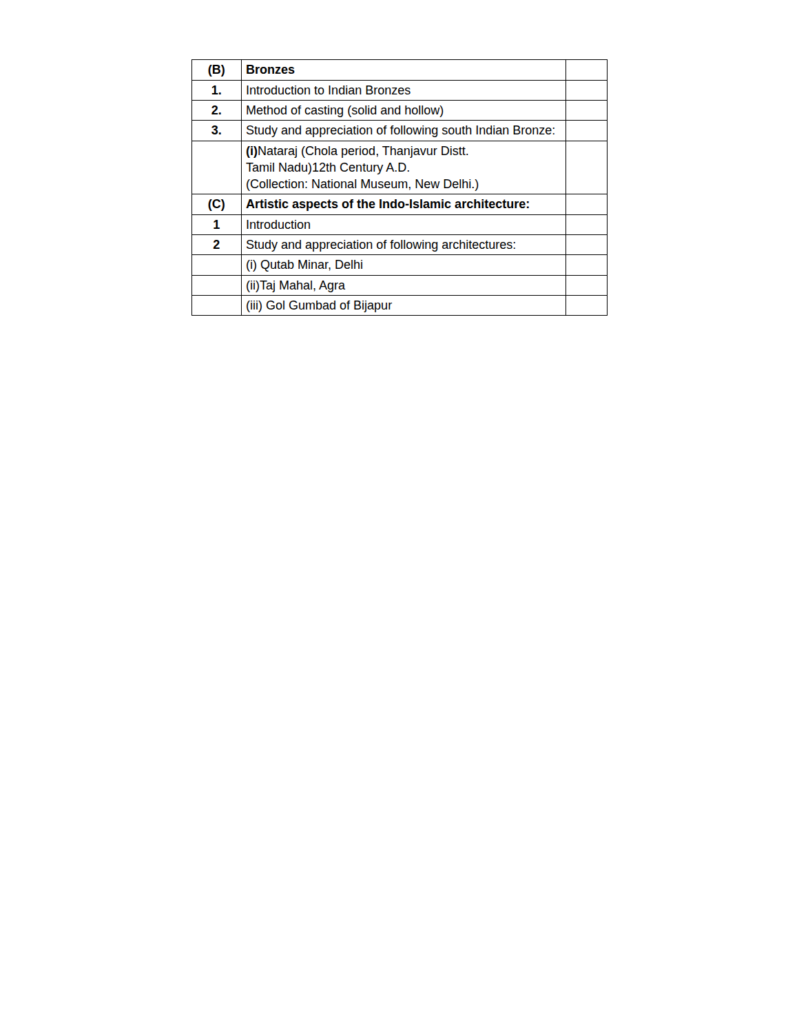| (B) | Bronzes | |
| 1. | Introduction to Indian Bronzes | |
| 2. | Method of casting (solid and hollow) | |
| 3. | Study and appreciation of following south Indian Bronze: | |
| | (i) Nataraj (Chola period, Thanjavur Distt. Tamil Nadu)12th Century A.D. (Collection: National Museum, New Delhi.) | |
| (C) | Artistic aspects of the Indo-Islamic architecture: | |
| 1 | Introduction | |
| 2 | Study and appreciation of following architectures: | |
| | (i) Qutab Minar, Delhi | |
| | (ii)Taj Mahal, Agra | |
| | (iii) Gol Gumbad of Bijapur | |